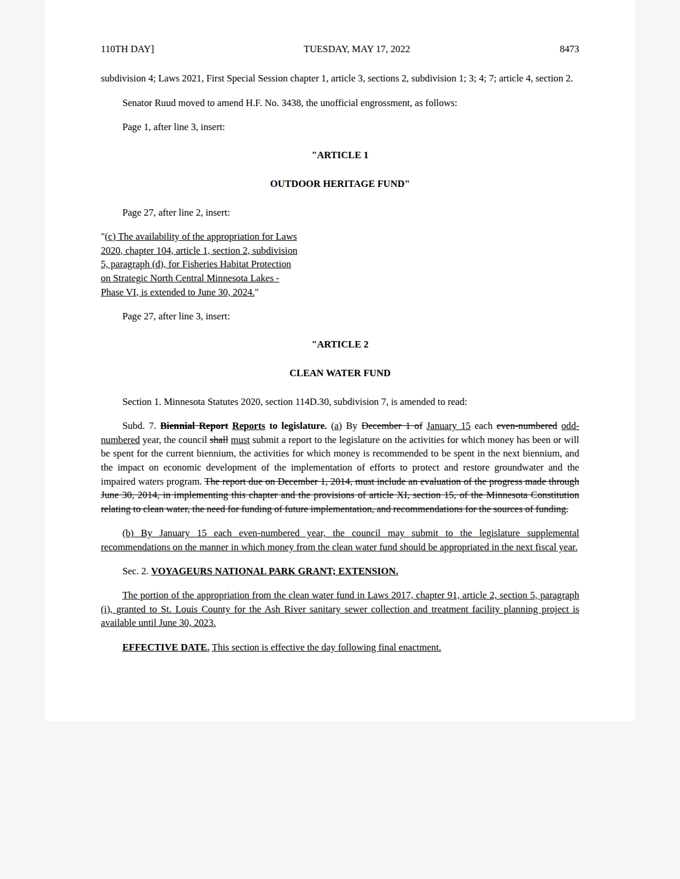110TH DAY] TUESDAY, MAY 17, 2022 8473
subdivision 4; Laws 2021, First Special Session chapter 1, article 3, sections 2, subdivision 1; 3; 4; 7; article 4, section 2.
Senator Ruud moved to amend H.F. No. 3438, the unofficial engrossment, as follows:
Page 1, after line 3, insert:
"ARTICLE 1
OUTDOOR HERITAGE FUND"
Page 27, after line 2, insert:
"(c) The availability of the appropriation for Laws 2020, chapter 104, article 1, section 2, subdivision 5, paragraph (d), for Fisheries Habitat Protection on Strategic North Central Minnesota Lakes - Phase VI, is extended to June 30, 2024."
Page 27, after line 3, insert:
"ARTICLE 2
CLEAN WATER FUND
Section 1. Minnesota Statutes 2020, section 114D.30, subdivision 7, is amended to read:
Subd. 7. Biennial Report Reports to legislature. (a) By December 1 of January 15 each even-numbered odd-numbered year, the council shall must submit a report to the legislature on the activities for which money has been or will be spent for the current biennium, the activities for which money is recommended to be spent in the next biennium, and the impact on economic development of the implementation of efforts to protect and restore groundwater and the impaired waters program. The report due on December 1, 2014, must include an evaluation of the progress made through June 30, 2014, in implementing this chapter and the provisions of article XI, section 15, of the Minnesota Constitution relating to clean water, the need for funding of future implementation, and recommendations for the sources of funding.
(b) By January 15 each even-numbered year, the council may submit to the legislature supplemental recommendations on the manner in which money from the clean water fund should be appropriated in the next fiscal year.
Sec. 2. VOYAGEURS NATIONAL PARK GRANT; EXTENSION.
The portion of the appropriation from the clean water fund in Laws 2017, chapter 91, article 2, section 5, paragraph (i), granted to St. Louis County for the Ash River sanitary sewer collection and treatment facility planning project is available until June 30, 2023.
EFFECTIVE DATE. This section is effective the day following final enactment.